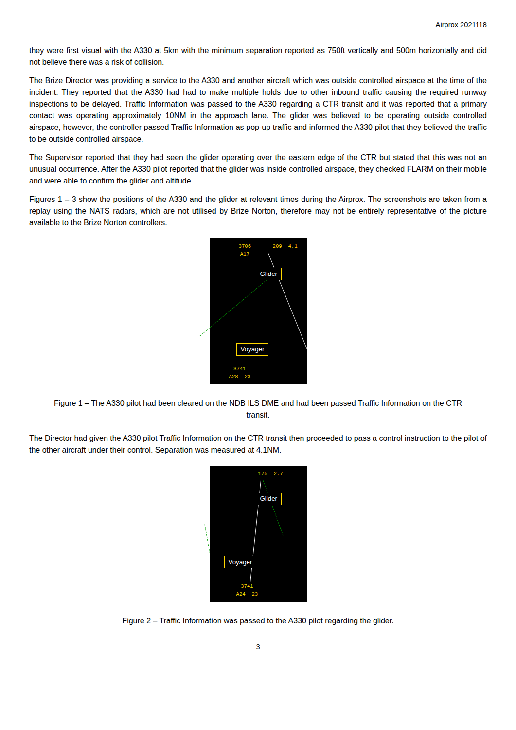Airprox 2021118
they were first visual with the A330 at 5km with the minimum separation reported as 750ft vertically and 500m horizontally and did not believe there was a risk of collision.
The Brize Director was providing a service to the A330 and another aircraft which was outside controlled airspace at the time of the incident. They reported that the A330 had had to make multiple holds due to other inbound traffic causing the required runway inspections to be delayed. Traffic Information was passed to the A330 regarding a CTR transit and it was reported that a primary contact was operating approximately 10NM in the approach lane. The glider was believed to be operating outside controlled airspace, however, the controller passed Traffic Information as pop-up traffic and informed the A330 pilot that they believed the traffic to be outside controlled airspace.
The Supervisor reported that they had seen the glider operating over the eastern edge of the CTR but stated that this was not an unusual occurrence. After the A330 pilot reported that the glider was inside controlled airspace, they checked FLARM on their mobile and were able to confirm the glider and altitude.
Figures 1 – 3 show the positions of the A330 and the glider at relevant times during the Airprox. The screenshots are taken from a replay using the NATS radars, which are not utilised by Brize Norton, therefore may not be entirely representative of the picture available to the Brize Norton controllers.
3706
A17
209 4.1
3741
A28 23
Glider
Voyager
Figure 1 – The A330 pilot had been cleared on the NDB ILS DME and had been passed Traffic Information on the CTR transit.
The Director had given the A330 pilot Traffic Information on the CTR transit then proceeded to pass a control instruction to the pilot of the other aircraft under their control. Separation was measured at 4.1NM.
175 2.7
3741
A24 23
Glider
Voyager
Figure 2 – Traffic Information was passed to the A330 pilot regarding the glider.
3